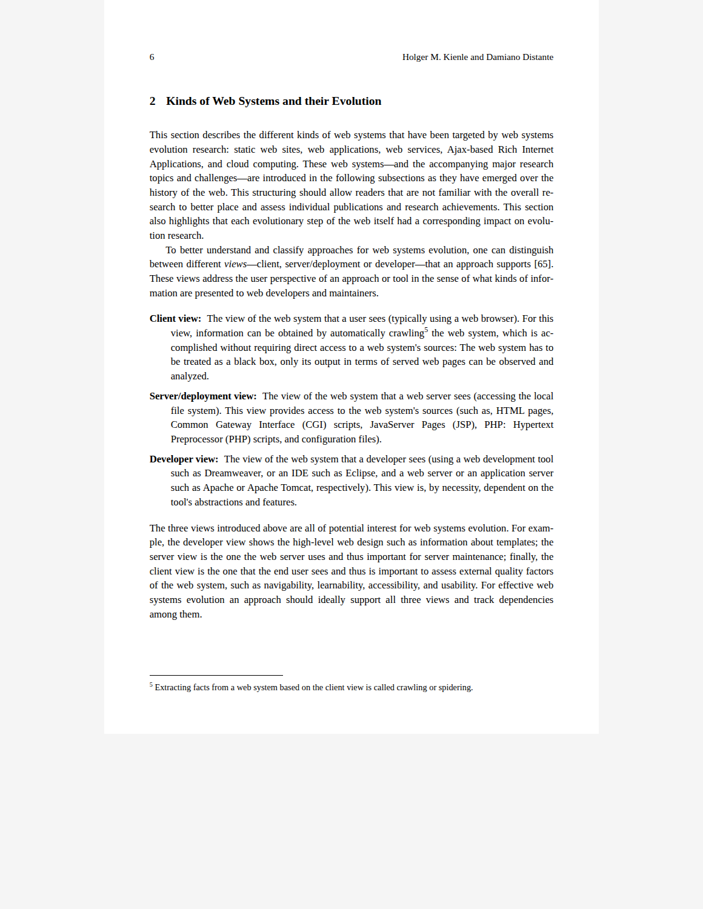6 Holger M. Kienle and Damiano Distante
2 Kinds of Web Systems and their Evolution
This section describes the different kinds of web systems that have been targeted by web systems evolution research: static web sites, web applications, web services, Ajax-based Rich Internet Applications, and cloud computing. These web systems—and the accompanying major research topics and challenges—are introduced in the following subsections as they have emerged over the history of the web. This structuring should allow readers that are not familiar with the overall research to better place and assess individual publications and research achievements. This section also highlights that each evolutionary step of the web itself had a corresponding impact on evolution research.
To better understand and classify approaches for web systems evolution, one can distinguish between different views—client, server/deployment or developer—that an approach supports [65]. These views address the user perspective of an approach or tool in the sense of what kinds of information are presented to web developers and maintainers.
Client view:
The view of the web system that a user sees (typically using a web browser). For this view, information can be obtained by automatically crawling5 the web system, which is accomplished without requiring direct access to a web system's sources: The web system has to be treated as a black box, only its output in terms of served web pages can be observed and analyzed.
Server/deployment view:
The view of the web system that a web server sees (accessing the local file system). This view provides access to the web system's sources (such as, HTML pages, Common Gateway Interface (CGI) scripts, JavaServer Pages (JSP), PHP: Hypertext Preprocessor (PHP) scripts, and configuration files).
Developer view:
The view of the web system that a developer sees (using a web development tool such as Dreamweaver, or an IDE such as Eclipse, and a web server or an application server such as Apache or Apache Tomcat, respectively). This view is, by necessity, dependent on the tool's abstractions and features.
The three views introduced above are all of potential interest for web systems evolution. For example, the developer view shows the high-level web design such as information about templates; the server view is the one the web server uses and thus important for server maintenance; finally, the client view is the one that the end user sees and thus is important to assess external quality factors of the web system, such as navigability, learnability, accessibility, and usability. For effective web systems evolution an approach should ideally support all three views and track dependencies among them.
5Extracting facts from a web system based on the client view is called crawling or spidering.